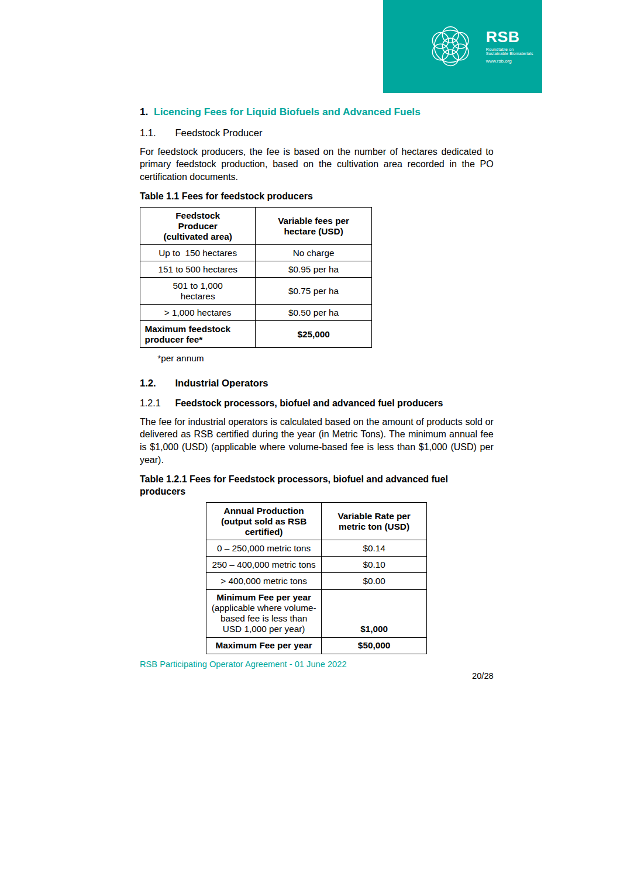RSB
Roundtable on
Sustainable Biomaterials
www.rsb.org
1. Licencing Fees for Liquid Biofuels and Advanced Fuels
1.1. Feedstock Producer
For feedstock producers, the fee is based on the number of hectares dedicated to primary feedstock production, based on the cultivation area recorded in the PO certification documents.
Table 1.1 Fees for feedstock producers
| Feedstock Producer (cultivated area) | Variable fees per hectare (USD) |
| --- | --- |
| Up to 150 hectares | No charge |
| 151 to 500 hectares | $0.95 per ha |
| 501 to 1,000 hectares | $0.75 per ha |
| > 1,000 hectares | $0.50 per ha |
| Maximum feedstock producer fee* | $25,000 |
*per annum
1.2. Industrial Operators
1.2.1 Feedstock processors, biofuel and advanced fuel producers
The fee for industrial operators is calculated based on the amount of products sold or delivered as RSB certified during the year (in Metric Tons). The minimum annual fee is $1,000 (USD) (applicable where volume-based fee is less than $1,000 (USD) per year).
Table 1.2.1 Fees for Feedstock processors, biofuel and advanced fuel producers
| Annual Production (output sold as RSB certified) | Variable Rate per metric ton (USD) |
| --- | --- |
| 0 – 250,000 metric tons | $0.14 |
| 250 – 400,000 metric tons | $0.10 |
| > 400,000 metric tons | $0.00 |
| Minimum Fee per year (applicable where volume-based fee is less than USD 1,000 per year) | $1,000 |
| Maximum Fee per year | $50,000 |
RSB Participating Operator Agreement - 01 June 2022
20/28